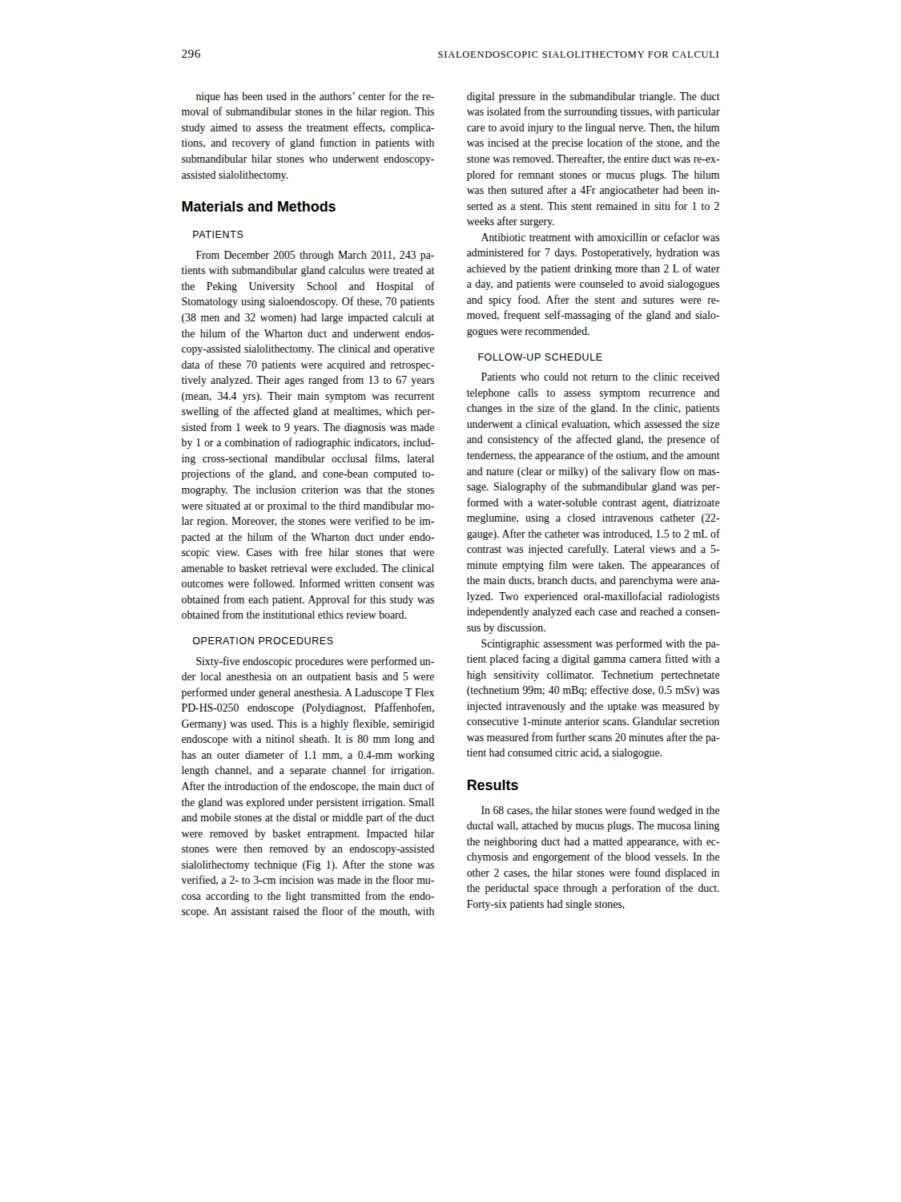296 Sialoendoscopic Sialolithectomy for Calculi
nique has been used in the authors’ center for the removal of submandibular stones in the hilar region. This study aimed to assess the treatment effects, complications, and recovery of gland function in patients with submandibular hilar stones who underwent endoscopy-assisted sialolithectomy.
Materials and Methods
PATIENTS
From December 2005 through March 2011, 243 patients with submandibular gland calculus were treated at the Peking University School and Hospital of Stomatology using sialoendoscopy. Of these, 70 patients (38 men and 32 women) had large impacted calculi at the hilum of the Wharton duct and underwent endoscopy-assisted sialolithectomy. The clinical and operative data of these 70 patients were acquired and retrospectively analyzed. Their ages ranged from 13 to 67 years (mean, 34.4 yrs). Their main symptom was recurrent swelling of the affected gland at mealtimes, which persisted from 1 week to 9 years. The diagnosis was made by 1 or a combination of radiographic indicators, including cross-sectional mandibular occlusal films, lateral projections of the gland, and cone-bean computed tomography. The inclusion criterion was that the stones were situated at or proximal to the third mandibular molar region. Moreover, the stones were verified to be impacted at the hilum of the Wharton duct under endoscopic view. Cases with free hilar stones that were amenable to basket retrieval were excluded. The clinical outcomes were followed. Informed written consent was obtained from each patient. Approval for this study was obtained from the institutional ethics review board.
OPERATION PROCEDURES
Sixty-five endoscopic procedures were performed under local anesthesia on an outpatient basis and 5 were performed under general anesthesia. A Laduscope T Flex PD-HS-0250 endoscope (Polydiagnost, Pfaffenhofen, Germany) was used. This is a highly flexible, semirigid endoscope with a nitinol sheath. It is 80 mm long and has an outer diameter of 1.1 mm, a 0.4-mm working length channel, and a separate channel for irrigation. After the introduction of the endoscope, the main duct of the gland was explored under persistent irrigation. Small and mobile stones at the distal or middle part of the duct were removed by basket entrapment. Impacted hilar stones were then removed by an endoscopy-assisted sialolithectomy technique (Fig 1). After the stone was verified, a 2- to 3-cm incision was made in the floor mucosa according to the light transmitted from the endoscope. An assistant raised the floor of the mouth, with digital pressure in the submandibular triangle. The duct was isolated from the surrounding tissues, with particular care to avoid injury to the lingual nerve. Then, the hilum was incised at the precise location of the stone, and the stone was removed. Thereafter, the entire duct was re-explored for remnant stones or mucus plugs. The hilum was then sutured after a 4Fr angiocatheter had been inserted as a stent. This stent remained in situ for 1 to 2 weeks after surgery.
Antibiotic treatment with amoxicillin or cefaclor was administered for 7 days. Postoperatively, hydration was achieved by the patient drinking more than 2 L of water a day, and patients were counseled to avoid sialogogues and spicy food. After the stent and sutures were removed, frequent self-massaging of the gland and sialogogues were recommended.
FOLLOW-UP SCHEDULE
Patients who could not return to the clinic received telephone calls to assess symptom recurrence and changes in the size of the gland. In the clinic, patients underwent a clinical evaluation, which assessed the size and consistency of the affected gland, the presence of tenderness, the appearance of the ostium, and the amount and nature (clear or milky) of the salivary flow on massage. Sialography of the submandibular gland was performed with a water-soluble contrast agent, diatrizoate meglumine, using a closed intravenous catheter (22-gauge). After the catheter was introduced, 1.5 to 2 mL of contrast was injected carefully. Lateral views and a 5-minute emptying film were taken. The appearances of the main ducts, branch ducts, and parenchyma were analyzed. Two experienced oral-maxillofacial radiologists independently analyzed each case and reached a consensus by discussion.
Scintigraphic assessment was performed with the patient placed facing a digital gamma camera fitted with a high sensitivity collimator. Technetium pertechnetate (technetium 99m; 40 mBq; effective dose, 0.5 mSv) was injected intravenously and the uptake was measured by consecutive 1-minute anterior scans. Glandular secretion was measured from further scans 20 minutes after the patient had consumed citric acid, a sialogogue.
Results
In 68 cases, the hilar stones were found wedged in the ductal wall, attached by mucus plugs. The mucosa lining the neighboring duct had a matted appearance, with ecchymosis and engorgement of the blood vessels. In the other 2 cases, the hilar stones were found displaced in the periductal space through a perforation of the duct. Forty-six patients had single stones,